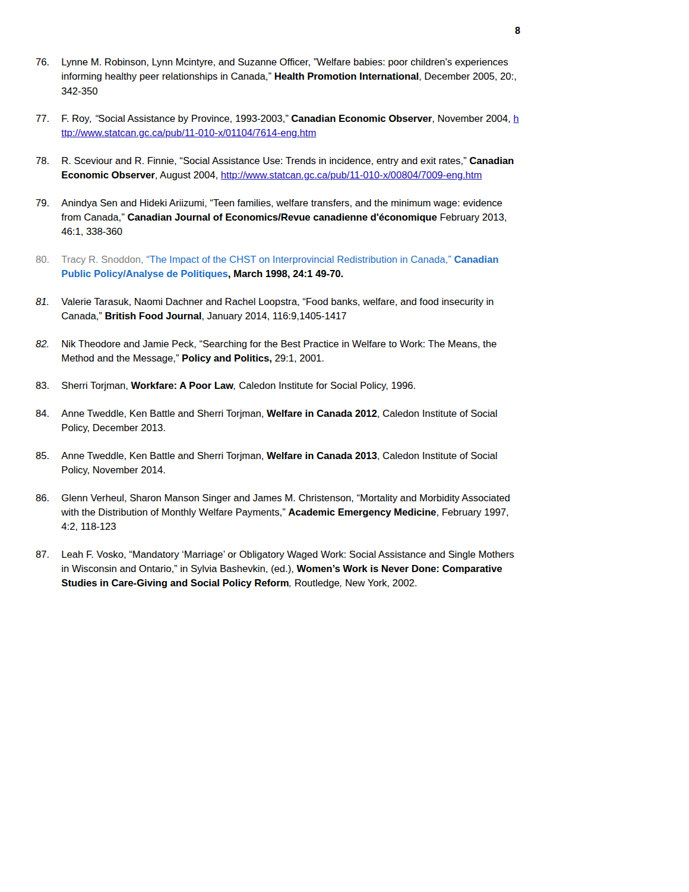8
76. Lynne M. Robinson, Lynn Mcintyre, and Suzanne Officer, ”Welfare babies: poor children's experiences informing healthy peer relationships in Canada,” Health Promotion International, December 2005, 20:, 342-350
77. F. Roy, “Social Assistance by Province, 1993-2003,” Canadian Economic Observer, November 2004, http://www.statcan.gc.ca/pub/11-010-x/01104/7614-eng.htm
78. R. Sceviour and R. Finnie, “Social Assistance Use: Trends in incidence, entry and exit rates,” Canadian Economic Observer, August 2004, http://www.statcan.gc.ca/pub/11-010-x/00804/7009-eng.htm
79. Anindya Sen and Hideki Ariizumi, “Teen families, welfare transfers, and the minimum wage: evidence from Canada,” Canadian Journal of Economics/Revue canadienne d'économique February 2013, 46:1, 338-360
80. Tracy R. Snoddon, “The Impact of the CHST on Interprovincial Redistribution in Canada,” Canadian Public Policy/Analyse de Politiques, March 1998, 24:1 49-70.
81. Valerie Tarasuk, Naomi Dachner and Rachel Loopstra, “Food banks, welfare, and food insecurity in Canada,” British Food Journal, January 2014, 116:9,1405-1417
82. Nik Theodore and Jamie Peck, “Searching for the Best Practice in Welfare to Work: The Means, the Method and the Message,” Policy and Politics, 29:1, 2001.
83. Sherri Torjman, Workfare: A Poor Law, Caledon Institute for Social Policy, 1996.
84. Anne Tweddle, Ken Battle and Sherri Torjman, Welfare in Canada 2012, Caledon Institute of Social Policy, December 2013.
85. Anne Tweddle, Ken Battle and Sherri Torjman, Welfare in Canada 2013, Caledon Institute of Social Policy, November 2014.
86. Glenn Verheul, Sharon Manson Singer and James M. Christenson, “Mortality and Morbidity Associated with the Distribution of Monthly Welfare Payments,” Academic Emergency Medicine, February 1997, 4:2, 118-123
87. Leah F. Vosko, “Mandatory ‘Marriage’ or Obligatory Waged Work: Social Assistance and Single Mothers in Wisconsin and Ontario,” in Sylvia Bashevkin, (ed.), Women’s Work is Never Done: Comparative Studies in Care-Giving and Social Policy Reform, Routledge, New York, 2002.